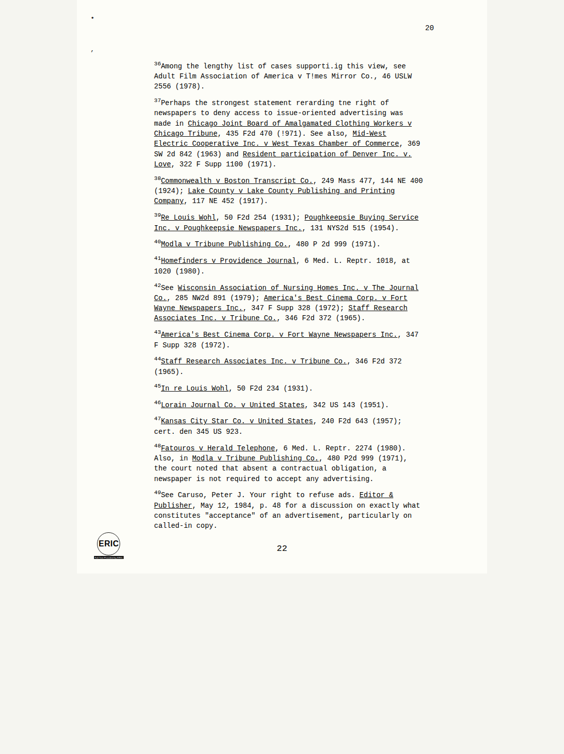•
,
20
36Among the lengthy list of cases supporti.ig this view, see Adult Film Association of America v T!mes Mirror Co., 46 USLW 2556 (1978).
37Perhaps the strongest statement rerarding tne right of newspapers to deny access to issue-oriented advertising was made in Chicago Joint Board of Amalgamated Clothing Workers v Chicago Tribune, 435 F2d 470 (!971). See also, Mid-West Electric Cooperative Inc. v West Texas Chamber of Commerce, 369 SW 2d 842 (1963) and Resident participation of Denver Inc. v. Love, 322 F Supp 1100 (1971).
38Commonwealth v Boston Transcript Co., 249 Mass 477, 144 NE 400 (1924); Lake County v Lake County Publishing and Printing Company, 117 NE 452 (1917).
39Re Louis Wohl, 50 F2d 254 (1931); Poughkeepsie Buying Service Inc. v Poughkeepsie Newspapers Inc., 131 NYS2d 515 (1954).
40Modla v Tribune Publishing Co., 480 P 2d 999 (1971).
41Homefinders v Providence Journal, 6 Med. L. Reptr. 1018, at 1020 (1980).
42See Wisconsin Association of Nursing Homes Inc. v The Journal Co., 285 NW2d 891 (1979); America's Best Cinema Corp. v Fort Wayne Newspapers Inc., 347 F Supp 328 (1972); Staff Research Associates Inc. v Tribune Co., 346 F2d 372 (1965).
43America's Best Cinema Corp. v Fort Wayne Newspapers Inc., 347 F Supp 328 (1972).
44Staff Research Associates Inc. v Tribune Co., 346 F2d 372 (1965).
45In re Louis Wohl, 50 F2d 234 (1931).
46Lorain Journal Co. v United States, 342 US 143 (1951).
47Kansas City Star Co. v United States, 240 F2d 643 (1957); cert. den 345 US 923.
48Fatouros v Herald Telephone, 6 Med. L. Reptr. 2274 (1980). Also, in Modla v Tribune Publishing Co., 480 P2d 999 (1971), the court noted that absent a contractual obligation, a newspaper is not required to accept any advertising.
49See Caruso, Peter J. Your right to refuse ads. Editor & Publisher, May 12, 1984, p. 48 for a discussion on exactly what constitutes "acceptance" of an advertisement, particularly on called-in copy.
ERIC
Full Text Provided by ERIC
22